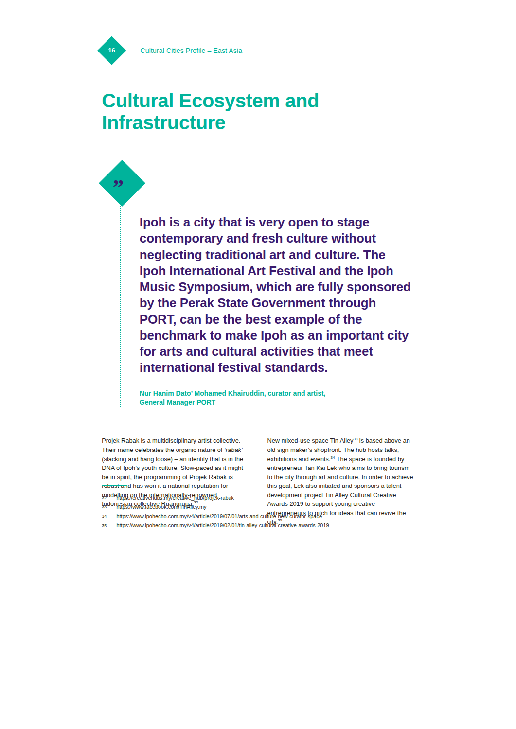16
Cultural Cities Profile – East Asia
Cultural Ecosystem and Infrastructure
”
Ipoh is a city that is very open to stage contemporary and fresh culture without neglecting traditional art and culture. The Ipoh International Art Festival and the Ipoh Music Symposium, which are fully sponsored by the Perak State Government through PORT, can be the best example of the benchmark to make Ipoh as an important city for arts and cultural activities that meet international festival standards.
Nur Hanim Dato’ Mohamed Khairuddin, curator and artist,
General Manager PORT
Projek Rabak is a multidisciplinary artist collective. Their name celebrates the organic nature of ‘rabak’ (slacking and hang loose) – an identity that is in the DNA of Ipoh’s youth culture. Slow-paced as it might be in spirit, the programming of Projek Rabak is robust and has won it a national reputation for modelling on the internationally-renowned Indonesian collective Ruangrupa.32
New mixed-use space Tin Alley33 is based above an old sign maker’s shopfront. The hub hosts talks, exhibitions and events.34 The space is founded by entrepreneur Tan Kai Lek who aims to bring tourism to the city through art and culture. In order to achieve this goal, Lek also initiated and sponsors a talent development project Tin Alley Cultural Creative Awards 2019 to support young creative entrepreneurs to pitch for ideas that can revive the city.35
32 https://creativehubs.my/creative_hub/projek-rabak
33 https://www.facebook.com/TinAlley.my
34 https://www.ipohecho.com.my/v4/article/2019/07/01/arts-and-culture-new-curator-space
35 https://www.ipohecho.com.my/v4/article/2019/02/01/tin-alley-cultural-creative-awards-2019